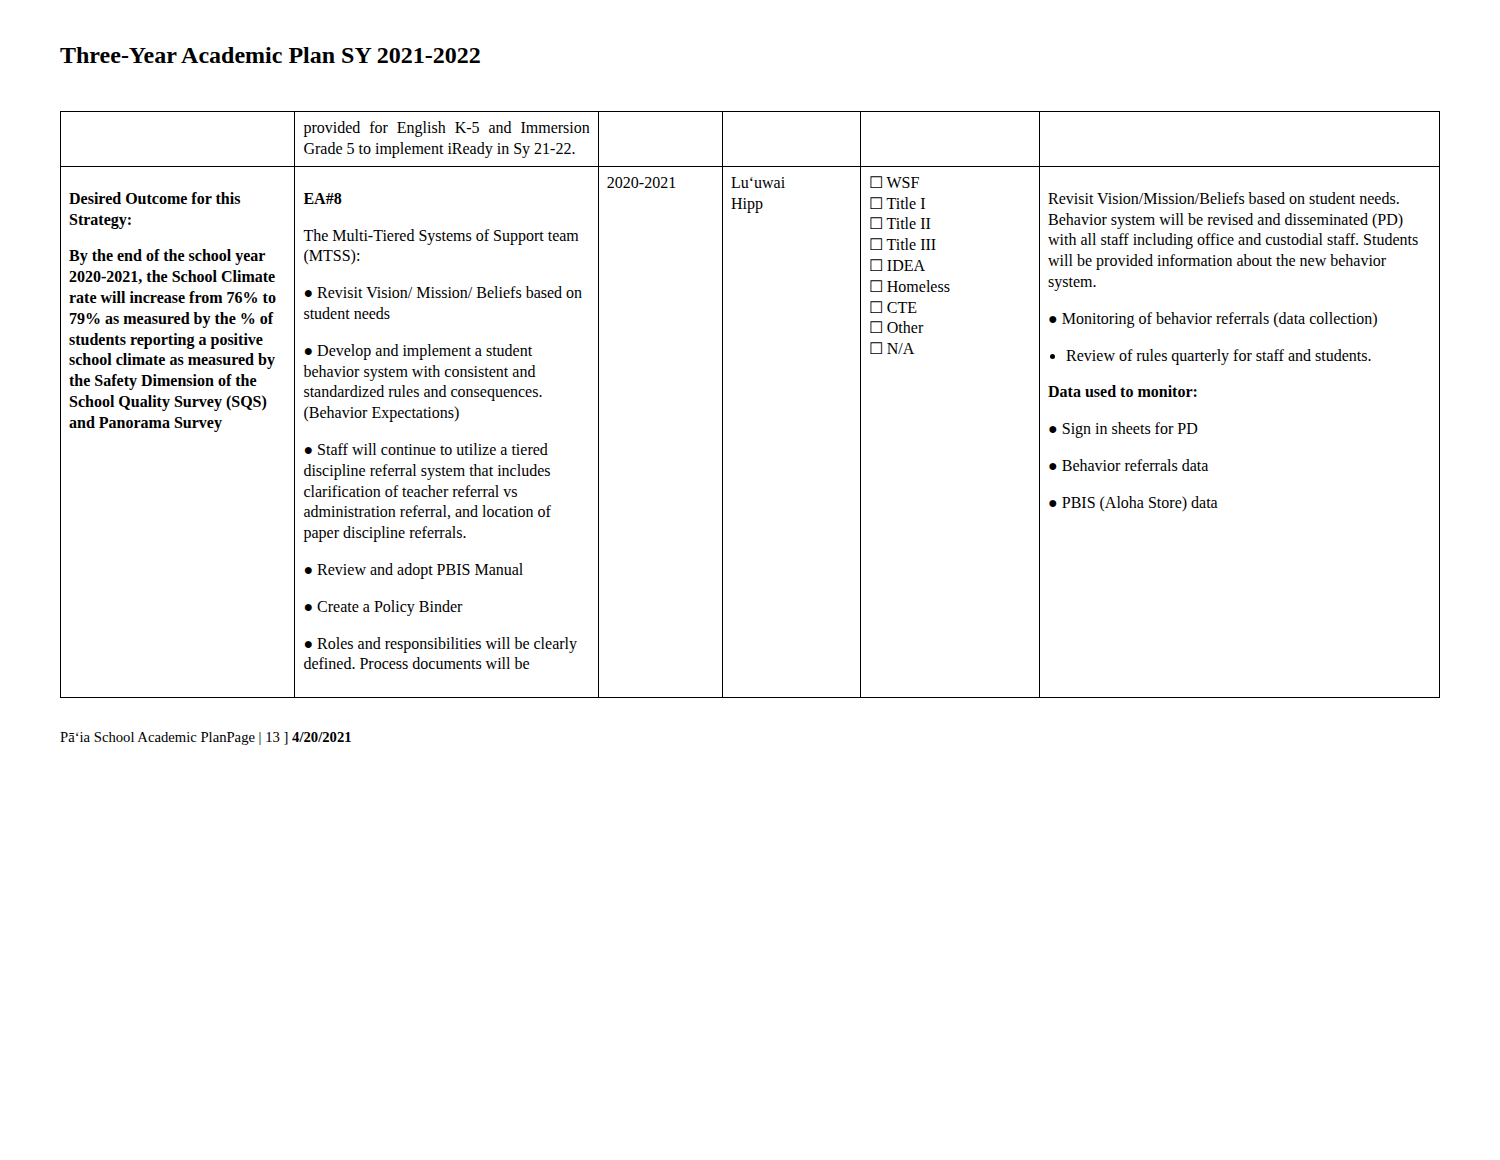Three-Year Academic Plan SY 2021-2022
| | provided for English K-5 and Immersion Grade 5 to implement iReady in Sy 21-22. | | | | |
| Desired Outcome for this Strategy: By the end of the school year 2020-2021, the School Climate rate will increase from 76% to 79% as measured by the % of students reporting a positive school climate as measured by the Safety Dimension of the School Quality Survey (SQS) and Panorama Survey | EA#8 The Multi-Tiered Systems of Support team (MTSS): ● Revisit Vision/ Mission/ Beliefs based on student needs ● Develop and implement a student behavior system with consistent and standardized rules and consequences. (Behavior Expectations) ● Staff will continue to utilize a tiered discipline referral system that includes clarification of teacher referral vs administration referral, and location of paper discipline referrals. ● Review and adopt PBIS Manual ● Create a Policy Binder ● Roles and responsibilities will be clearly defined. Process documents will be | 2020-2021 | Luʻuwai Hipp | ☐ WSF ☐ Title I ☐ Title II ☐ Title III ☐ IDEA ☐ Homeless ☐ CTE ☐ Other ☐ N/A | Revisit Vision/Mission/Beliefs based on student needs. Behavior system will be revised and disseminated (PD) with all staff including office and custodial staff. Students will be provided information about the new behavior system. ● Monitoring of behavior referrals (data collection) Review of rules quarterly for staff and students. Data used to monitor: ● Sign in sheets for PD ● Behavior referrals data ● PBIS (Aloha Store) data |
Pāʻia School Academic PlanPage | 13 ] 4/20/2021